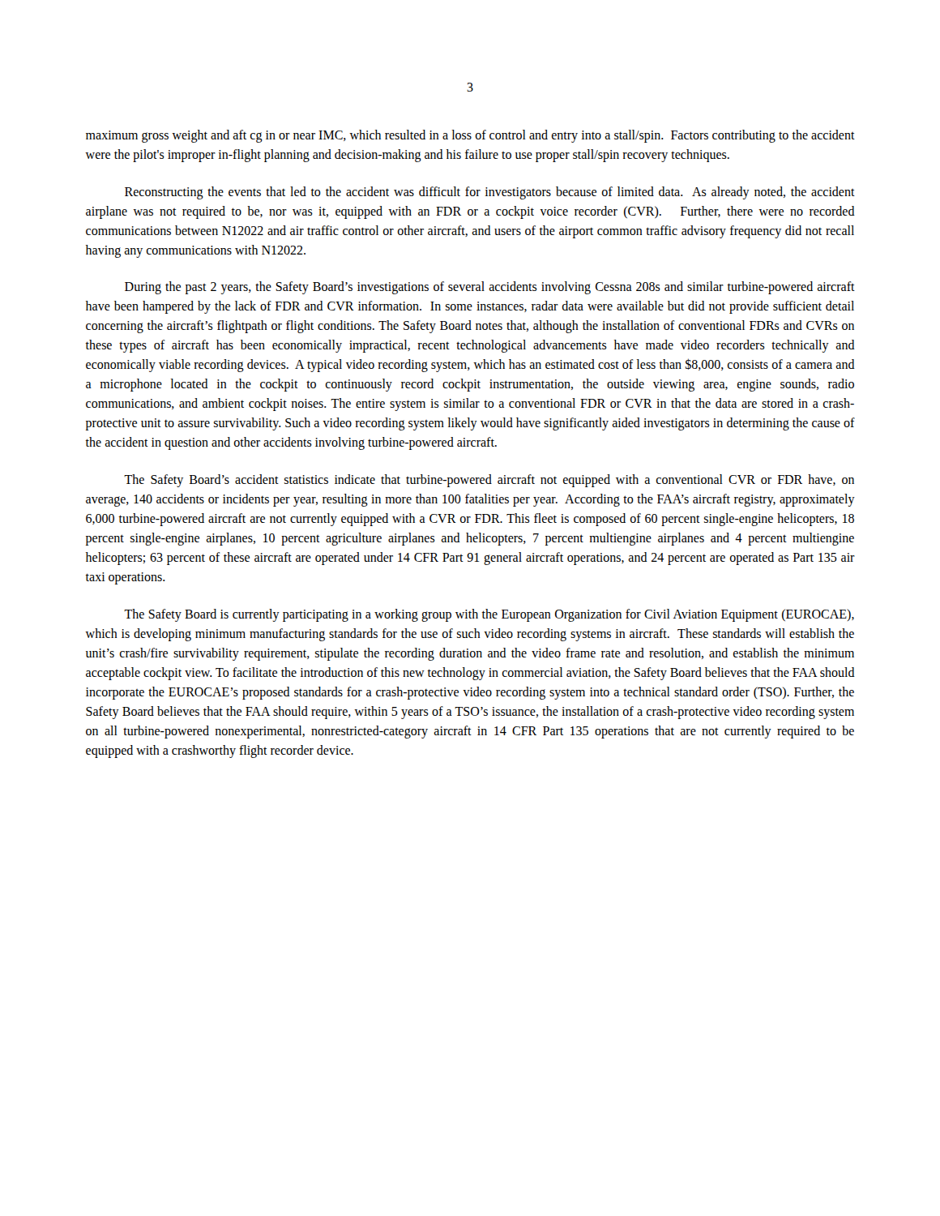3
maximum gross weight and aft cg in or near IMC, which resulted in a loss of control and entry into a stall/spin. Factors contributing to the accident were the pilot's improper in-flight planning and decision-making and his failure to use proper stall/spin recovery techniques.
Reconstructing the events that led to the accident was difficult for investigators because of limited data. As already noted, the accident airplane was not required to be, nor was it, equipped with an FDR or a cockpit voice recorder (CVR). Further, there were no recorded communications between N12022 and air traffic control or other aircraft, and users of the airport common traffic advisory frequency did not recall having any communications with N12022.
During the past 2 years, the Safety Board’s investigations of several accidents involving Cessna 208s and similar turbine-powered aircraft have been hampered by the lack of FDR and CVR information. In some instances, radar data were available but did not provide sufficient detail concerning the aircraft’s flightpath or flight conditions. The Safety Board notes that, although the installation of conventional FDRs and CVRs on these types of aircraft has been economically impractical, recent technological advancements have made video recorders technically and economically viable recording devices. A typical video recording system, which has an estimated cost of less than $8,000, consists of a camera and a microphone located in the cockpit to continuously record cockpit instrumentation, the outside viewing area, engine sounds, radio communications, and ambient cockpit noises. The entire system is similar to a conventional FDR or CVR in that the data are stored in a crash-protective unit to assure survivability. Such a video recording system likely would have significantly aided investigators in determining the cause of the accident in question and other accidents involving turbine-powered aircraft.
The Safety Board’s accident statistics indicate that turbine-powered aircraft not equipped with a conventional CVR or FDR have, on average, 140 accidents or incidents per year, resulting in more than 100 fatalities per year. According to the FAA’s aircraft registry, approximately 6,000 turbine-powered aircraft are not currently equipped with a CVR or FDR. This fleet is composed of 60 percent single-engine helicopters, 18 percent single-engine airplanes, 10 percent agriculture airplanes and helicopters, 7 percent multiengine airplanes and 4 percent multiengine helicopters; 63 percent of these aircraft are operated under 14 CFR Part 91 general aircraft operations, and 24 percent are operated as Part 135 air taxi operations.
The Safety Board is currently participating in a working group with the European Organization for Civil Aviation Equipment (EUROCAE), which is developing minimum manufacturing standards for the use of such video recording systems in aircraft. These standards will establish the unit’s crash/fire survivability requirement, stipulate the recording duration and the video frame rate and resolution, and establish the minimum acceptable cockpit view. To facilitate the introduction of this new technology in commercial aviation, the Safety Board believes that the FAA should incorporate the EUROCAE’s proposed standards for a crash-protective video recording system into a technical standard order (TSO). Further, the Safety Board believes that the FAA should require, within 5 years of a TSO’s issuance, the installation of a crash-protective video recording system on all turbine-powered nonexperimental, nonrestricted-category aircraft in 14 CFR Part 135 operations that are not currently required to be equipped with a crashworthy flight recorder device.